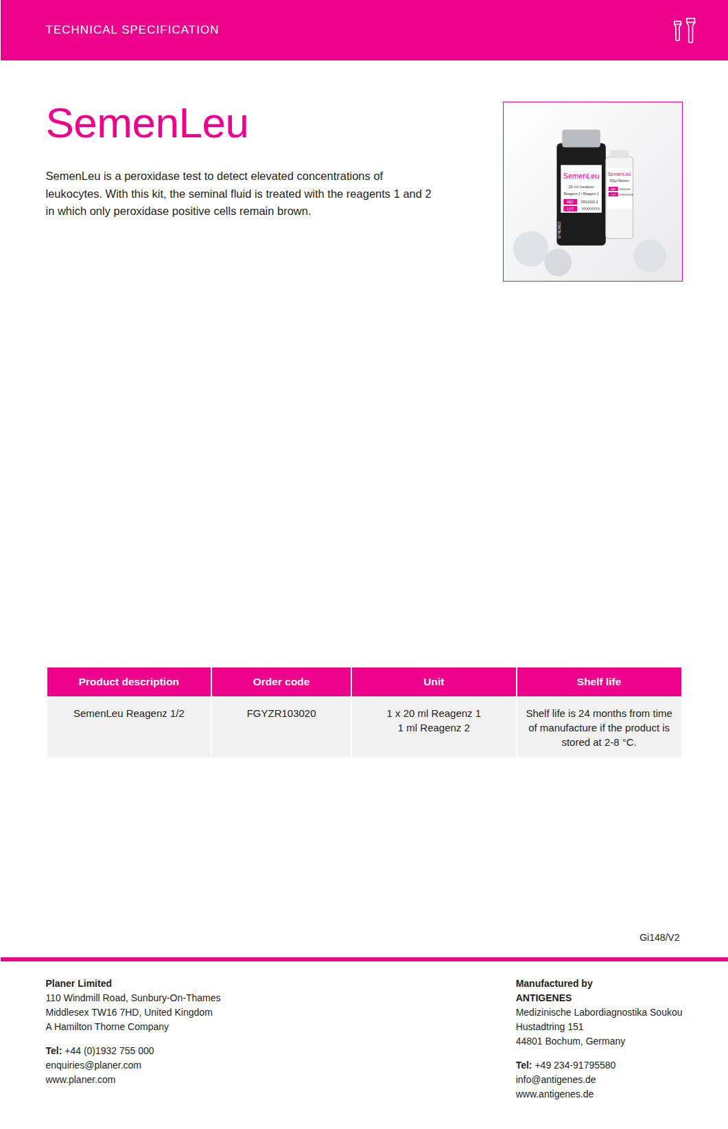Technical Specification
SemenLeu
SemenLeu is a peroxidase test to detect elevated concentrations of leukocytes. With this kit, the seminal fluid is treated with the reagents 1 and 2 in which only peroxidase positive cells remain brown.
| Product description | Order code | Unit | Shelf life |
| --- | --- | --- | --- |
| SemenLeu Reagenz 1/2 | FGYZR103020 | 1 x 20 ml Reagenz 1 1 ml Reagenz 2 | Shelf life is 24 months from time of manufacture if the product is stored at 2-8 °C. |
Gi148/V2
Planer Limited
110 Windmill Road, Sunbury-On-Thames
Middlesex TW16 7HD, United Kingdom
A Hamilton Thorne Company
Tel: +44 (0)1932 755 000
enquiries@planer.com
www.planer.com
Manufactured by
ANTIGENES
Medizinische Labordiagnostika Soukou
Hustadtring 151
44801 Bochum, Germany
Tel: +49 234-91795580
info@antigenes.de
www.antigenes.de